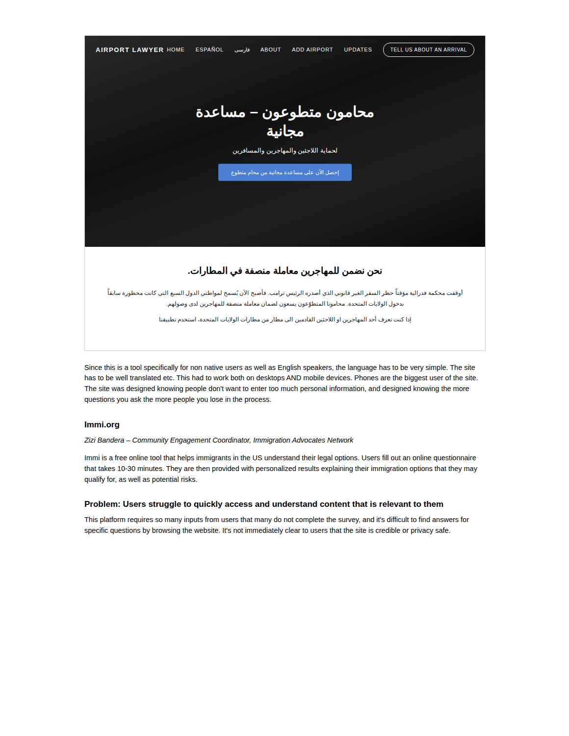AIRPORT LAWYER
HOME ESPAÑOL فارسی ABOUT ADD AIRPORT UPDATES TELL US ABOUT AN ARRIVAL
محامون متطوعون – مساعدة
مجانية
لحماية اللاجئين والمهاجرين والمسافرين
إحصل الآن على مساعدة مجانية من محام متطوع
نحن نضمن للمهاجرين معاملة منصفة في المطارات.
أوقفت محكمة فدرالية مؤقتاً حظر السفر الغير قانوني الذي أصدره الرئيس ترامب. فأصبح الآن يُسمح لمواطني الدول السبع التي كانت محظورة سابقاً بدخول الولايات المتحدة. محامونا المتطوّعون يسعون لضمان معاملة منصفة للمهاجرين لدى وصولهم.
إذا كنت تعرف أحد المهاجرين او اللاجئين القادمين الى مطار من مطارات الولايات المتحدة، استخدم تطبيقنا
Since this is a tool specifically for non native users as well as English speakers, the language has to be very simple. The site has to be well translated etc. This had to work both on desktops AND mobile devices. Phones are the biggest user of the site. The site was designed knowing people don't want to enter too much personal information, and designed knowing the more questions you ask the more people you lose in the process.
Immi.org
Zizi Bandera – Community Engagement Coordinator, Immigration Advocates Network
Immi is a free online tool that helps immigrants in the US understand their legal options. Users fill out an online questionnaire that takes 10-30 minutes. They are then provided with personalized results explaining their immigration options that they may qualify for, as well as potential risks.
Problem: Users struggle to quickly access and understand content that is relevant to them
This platform requires so many inputs from users that many do not complete the survey, and it's difficult to find answers for specific questions by browsing the website. It's not immediately clear to users that the site is credible or privacy safe.